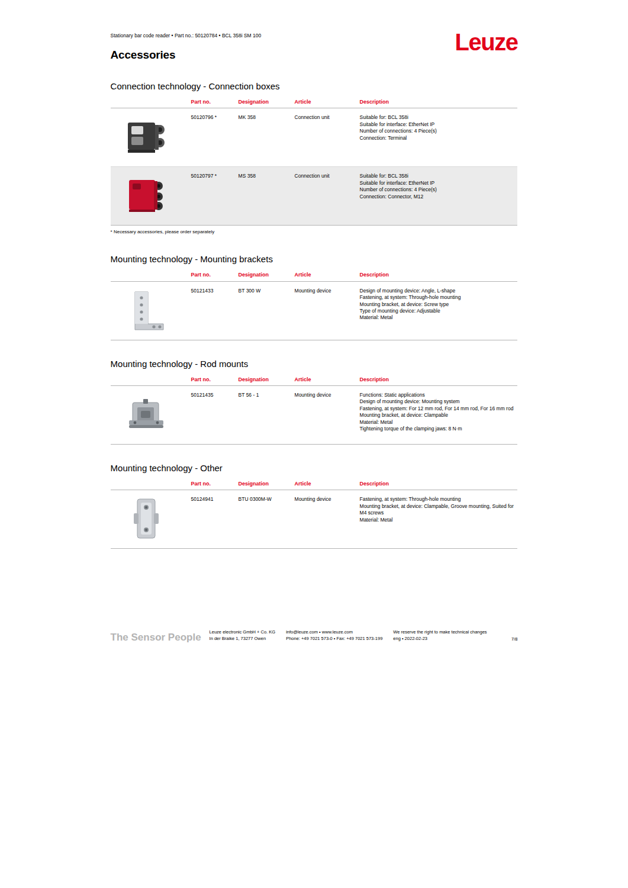Stationary bar code reader • Part no.: 50120784 • BCL 358i SM 100
Accessories
Leuze
Connection technology - Connection boxes
| | Part no. | Designation | Article | Description |
| --- | --- | --- | --- | --- |
| | 50120796 * | MK 358 | Connection unit | Suitable for: BCL 358i Suitable for interface: EtherNet IP Number of connections: 4 Piece(s) Connection: Terminal |
| | 50120797 * | MS 358 | Connection unit | Suitable for: BCL 358i Suitable for interface: EtherNet IP Number of connections: 4 Piece(s) Connection: Connector, M12 |
* Necessary accessories, please order separately
Mounting technology - Mounting brackets
| | Part no. | Designation | Article | Description |
| --- | --- | --- | --- | --- |
| | 50121433 | BT 300 W | Mounting device | Design of mounting device: Angle, L-shape Fastening, at system: Through-hole mounting Mounting bracket, at device: Screw type Type of mounting device: Adjustable Material: Metal |
Mounting technology - Rod mounts
| | Part no. | Designation | Article | Description |
| --- | --- | --- | --- | --- |
| | 50121435 | BT 56 - 1 | Mounting device | Functions: Static applications Design of mounting device: Mounting system Fastening, at system: For 12 mm rod, For 14 mm rod, For 16 mm rod Mounting bracket, at device: Clampable Material: Metal Tightening torque of the clamping jaws: 8 N·m |
Mounting technology - Other
| | Part no. | Designation | Article | Description |
| --- | --- | --- | --- | --- |
| | 50124941 | BTU 0300M-W | Mounting device | Fastening, at system: Through-hole mounting Mounting bracket, at device: Clampable, Groove mounting, Suited for M4 screws Material: Metal |
The Sensor People
Leuze electronic GmbH + Co. KG
In der Braike 1, 73277 Owen
info@leuze.com • www.leuze.com
Phone: +49 7021 573-0 • Fax: +49 7021 573-199
We reserve the right to make technical changes
eng • 2022-02-23
7/8